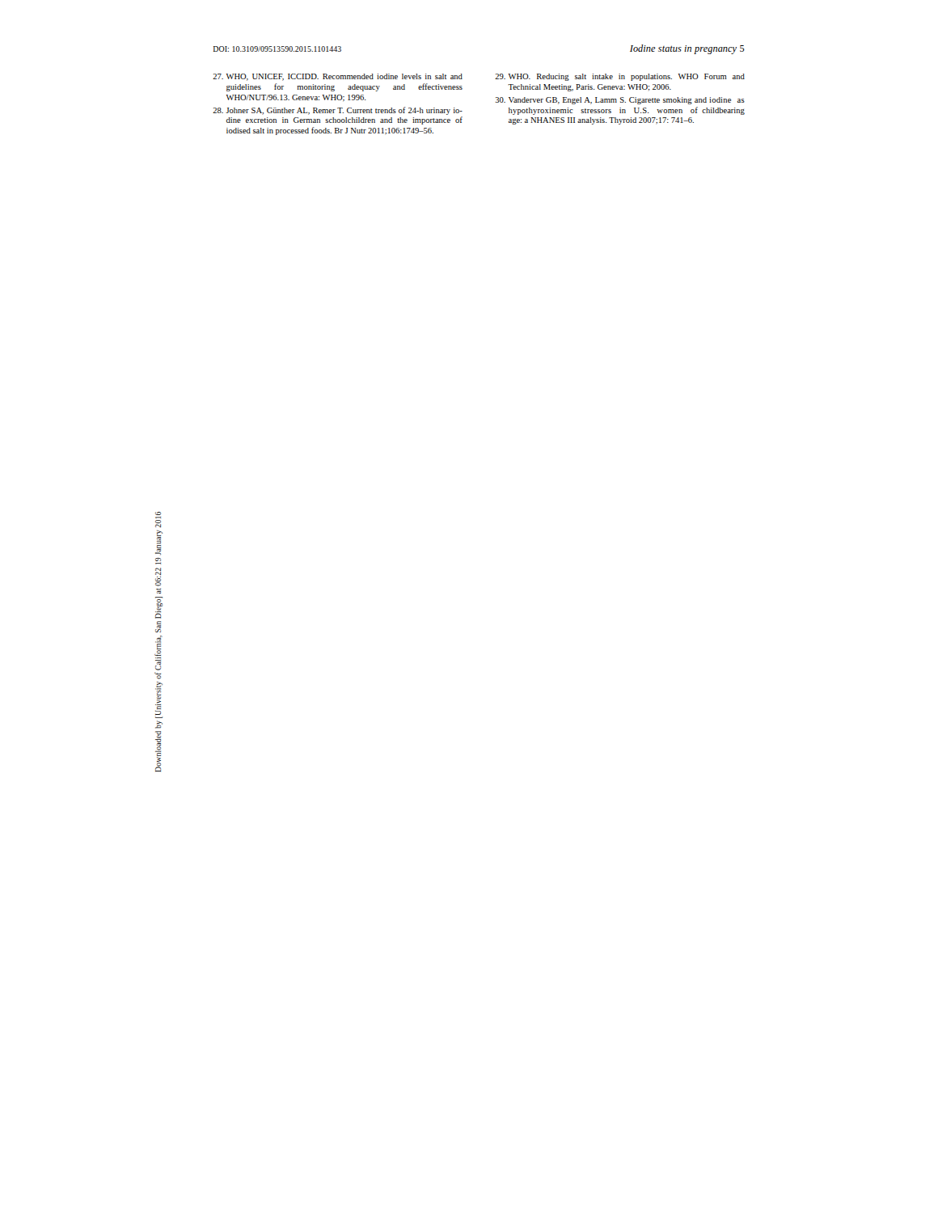DOI: 10.3109/09513590.2015.1101443
Iodine status in pregnancy 5
27. WHO, UNICEF, ICCIDD. Recommended iodine levels in salt and guidelines for monitoring adequacy and effectiveness WHO/NUT/96.13. Geneva: WHO; 1996.
28. Johner SA, Günther AL, Remer T. Current trends of 24-h urinary iodine excretion in German schoolchildren and the importance of iodised salt in processed foods. Br J Nutr 2011;106:1749–56.
29. WHO. Reducing salt intake in populations. WHO Forum and Technical Meeting, Paris. Geneva: WHO; 2006.
30. Vanderver GB, Engel A, Lamm S. Cigarette smoking and iodine as hypothyroxinemic stressors in U.S. women of childbearing age: a NHANES III analysis. Thyroid 2007;17: 741–6.
Downloaded by [University of California, San Diego] at 06:22 19 January 2016